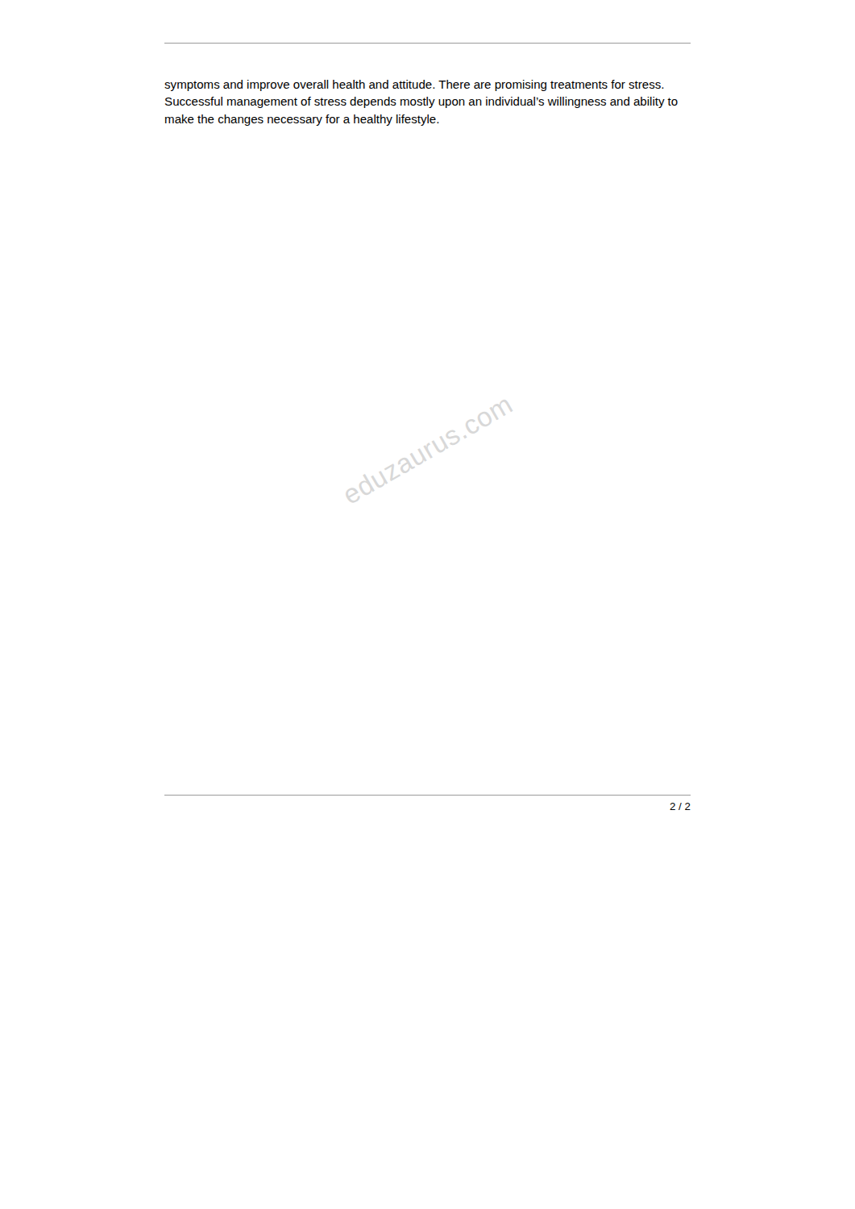symptoms and improve overall health and attitude. There are promising treatments for stress. Successful management of stress depends mostly upon an individual’s willingness and ability to make the changes necessary for a healthy lifestyle.
eduzaurus.com
2 / 2